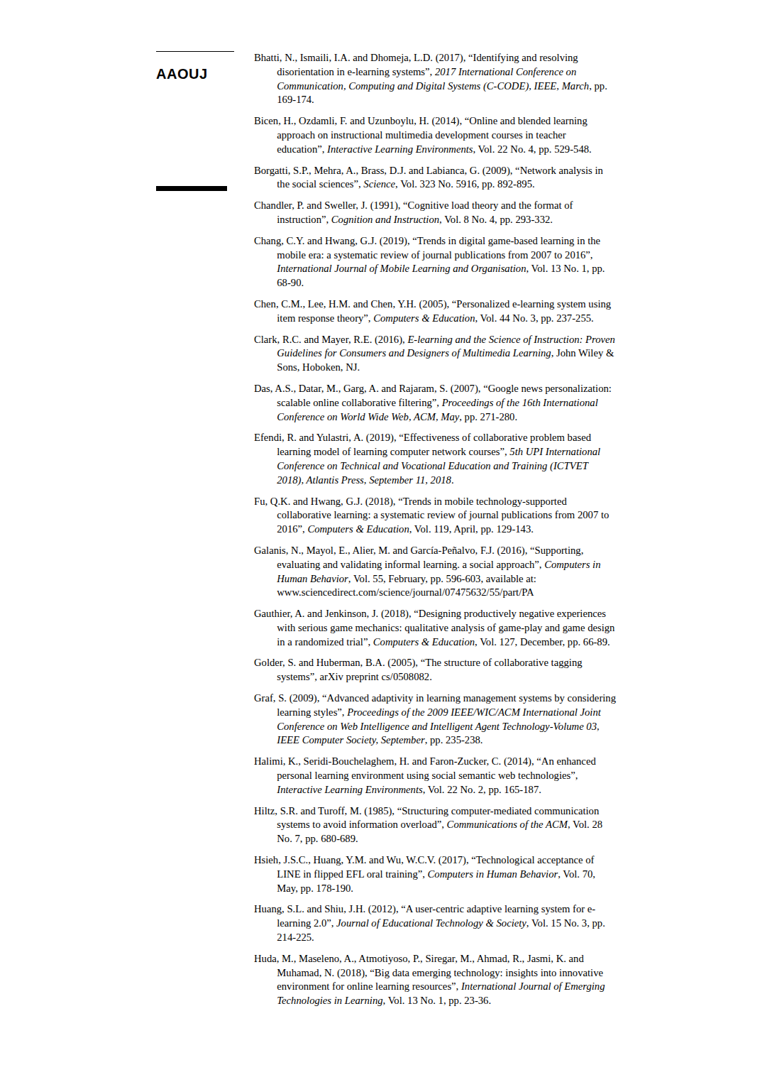AAOUJ
Bhatti, N., Ismaili, I.A. and Dhomeja, L.D. (2017), “Identifying and resolving disorientation in e-learning systems”, 2017 International Conference on Communication, Computing and Digital Systems (C-CODE), IEEE, March, pp. 169-174.
Bicen, H., Ozdamli, F. and Uzunboylu, H. (2014), “Online and blended learning approach on instructional multimedia development courses in teacher education”, Interactive Learning Environments, Vol. 22 No. 4, pp. 529-548.
Borgatti, S.P., Mehra, A., Brass, D.J. and Labianca, G. (2009), “Network analysis in the social sciences”, Science, Vol. 323 No. 5916, pp. 892-895.
Chandler, P. and Sweller, J. (1991), “Cognitive load theory and the format of instruction”, Cognition and Instruction, Vol. 8 No. 4, pp. 293-332.
Chang, C.Y. and Hwang, G.J. (2019), “Trends in digital game-based learning in the mobile era: a systematic review of journal publications from 2007 to 2016”, International Journal of Mobile Learning and Organisation, Vol. 13 No. 1, pp. 68-90.
Chen, C.M., Lee, H.M. and Chen, Y.H. (2005), “Personalized e-learning system using item response theory”, Computers & Education, Vol. 44 No. 3, pp. 237-255.
Clark, R.C. and Mayer, R.E. (2016), E-learning and the Science of Instruction: Proven Guidelines for Consumers and Designers of Multimedia Learning, John Wiley & Sons, Hoboken, NJ.
Das, A.S., Datar, M., Garg, A. and Rajaram, S. (2007), “Google news personalization: scalable online collaborative filtering”, Proceedings of the 16th International Conference on World Wide Web, ACM, May, pp. 271-280.
Efendi, R. and Yulastri, A. (2019), “Effectiveness of collaborative problem based learning model of learning computer network courses”, 5th UPI International Conference on Technical and Vocational Education and Training (ICTVET 2018), Atlantis Press, September 11, 2018.
Fu, Q.K. and Hwang, G.J. (2018), “Trends in mobile technology-supported collaborative learning: a systematic review of journal publications from 2007 to 2016”, Computers & Education, Vol. 119, April, pp. 129-143.
Galanis, N., Mayol, E., Alier, M. and García-Peñalvo, F.J. (2016), “Supporting, evaluating and validating informal learning. a social approach”, Computers in Human Behavior, Vol. 55, February, pp. 596-603, available at: www.sciencedirect.com/science/journal/07475632/55/part/PA
Gauthier, A. and Jenkinson, J. (2018), “Designing productively negative experiences with serious game mechanics: qualitative analysis of game-play and game design in a randomized trial”, Computers & Education, Vol. 127, December, pp. 66-89.
Golder, S. and Huberman, B.A. (2005), “The structure of collaborative tagging systems”, arXiv preprint cs/0508082.
Graf, S. (2009), “Advanced adaptivity in learning management systems by considering learning styles”, Proceedings of the 2009 IEEE/WIC/ACM International Joint Conference on Web Intelligence and Intelligent Agent Technology-Volume 03, IEEE Computer Society, September, pp. 235-238.
Halimi, K., Seridi-Bouchelaghem, H. and Faron-Zucker, C. (2014), “An enhanced personal learning environment using social semantic web technologies”, Interactive Learning Environments, Vol. 22 No. 2, pp. 165-187.
Hiltz, S.R. and Turoff, M. (1985), “Structuring computer-mediated communication systems to avoid information overload”, Communications of the ACM, Vol. 28 No. 7, pp. 680-689.
Hsieh, J.S.C., Huang, Y.M. and Wu, W.C.V. (2017), “Technological acceptance of LINE in flipped EFL oral training”, Computers in Human Behavior, Vol. 70, May, pp. 178-190.
Huang, S.L. and Shiu, J.H. (2012), “A user-centric adaptive learning system for e-learning 2.0”, Journal of Educational Technology & Society, Vol. 15 No. 3, pp. 214-225.
Huda, M., Maseleno, A., Atmotiyoso, P., Siregar, M., Ahmad, R., Jasmi, K. and Muhamad, N. (2018), “Big data emerging technology: insights into innovative environment for online learning resources”, International Journal of Emerging Technologies in Learning, Vol. 13 No. 1, pp. 23-36.